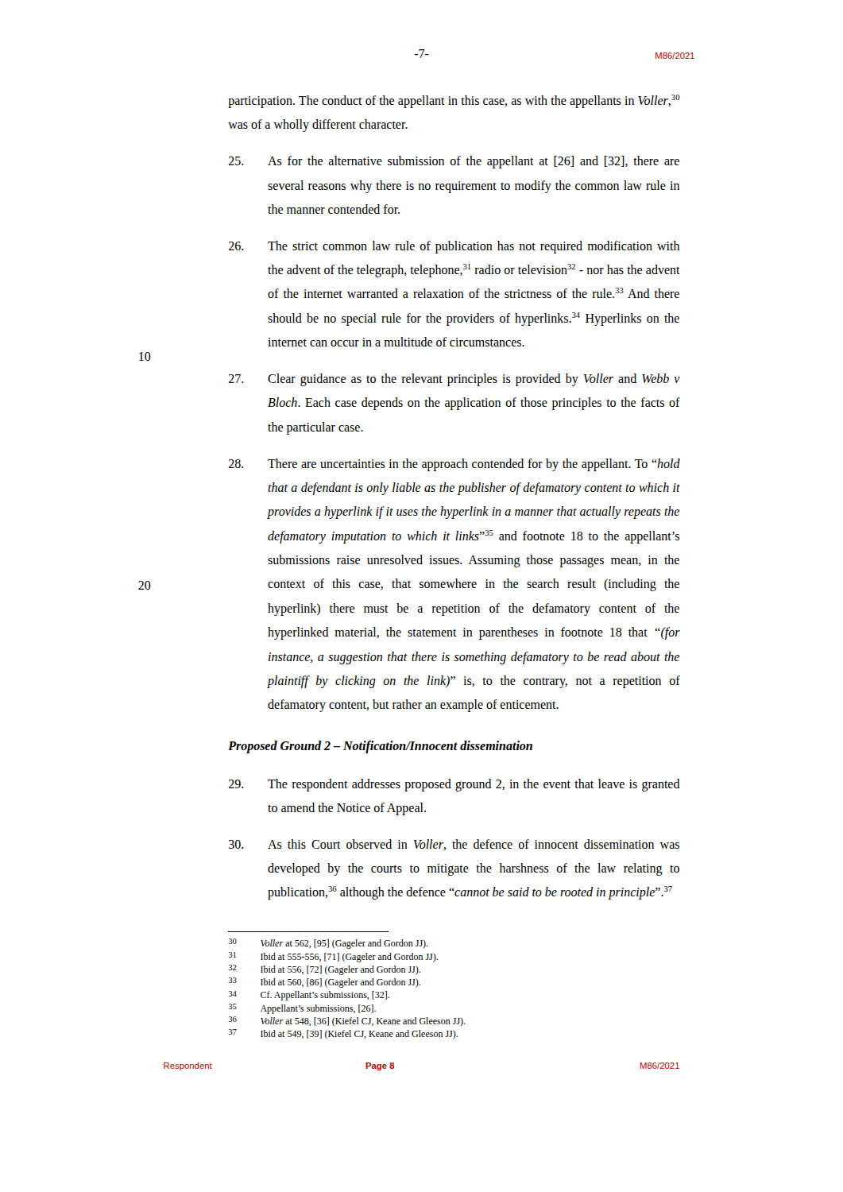-7-
M86/2021
participation. The conduct of the appellant in this case, as with the appellants in Voller,30 was of a wholly different character.
25. As for the alternative submission of the appellant at [26] and [32], there are several reasons why there is no requirement to modify the common law rule in the manner contended for.
26. The strict common law rule of publication has not required modification with the advent of the telegraph, telephone,31 radio or television32 - nor has the advent of the internet warranted a relaxation of the strictness of the rule.33 And there should be no special rule for the providers of hyperlinks.34 Hyperlinks on the internet can occur in a multitude of circumstances.
27. Clear guidance as to the relevant principles is provided by Voller and Webb v Bloch. Each case depends on the application of those principles to the facts of the particular case.
28. There are uncertainties in the approach contended for by the appellant. To “hold that a defendant is only liable as the publisher of defamatory content to which it provides a hyperlink if it uses the hyperlink in a manner that actually repeats the defamatory imputation to which it links”35 and footnote 18 to the appellant’s submissions raise unresolved issues. Assuming those passages mean, in the context of this case, that somewhere in the search result (including the hyperlink) there must be a repetition of the defamatory content of the hyperlinked material, the statement in parentheses in footnote 18 that “(for instance, a suggestion that there is something defamatory to be read about the plaintiff by clicking on the link)” is, to the contrary, not a repetition of defamatory content, but rather an example of enticement.
Proposed Ground 2 – Notification/Innocent dissemination
29. The respondent addresses proposed ground 2, in the event that leave is granted to amend the Notice of Appeal.
30. As this Court observed in Voller, the defence of innocent dissemination was developed by the courts to mitigate the harshness of the law relating to publication,36 although the defence “cannot be said to be rooted in principle”.37
10
20
30 Voller at 562, [95] (Gageler and Gordon JJ).
31 Ibid at 555-556, [71] (Gageler and Gordon JJ).
32 Ibid at 556, [72] (Gageler and Gordon JJ).
33 Ibid at 560, [86] (Gageler and Gordon JJ).
34 Cf. Appellant’s submissions, [32].
35 Appellant’s submissions, [26].
36 Voller at 548, [36] (Kiefel CJ, Keane and Gleeson JJ).
37 Ibid at 549, [39] (Kiefel CJ, Keane and Gleeson JJ).
Respondent
Page 8
M86/2021